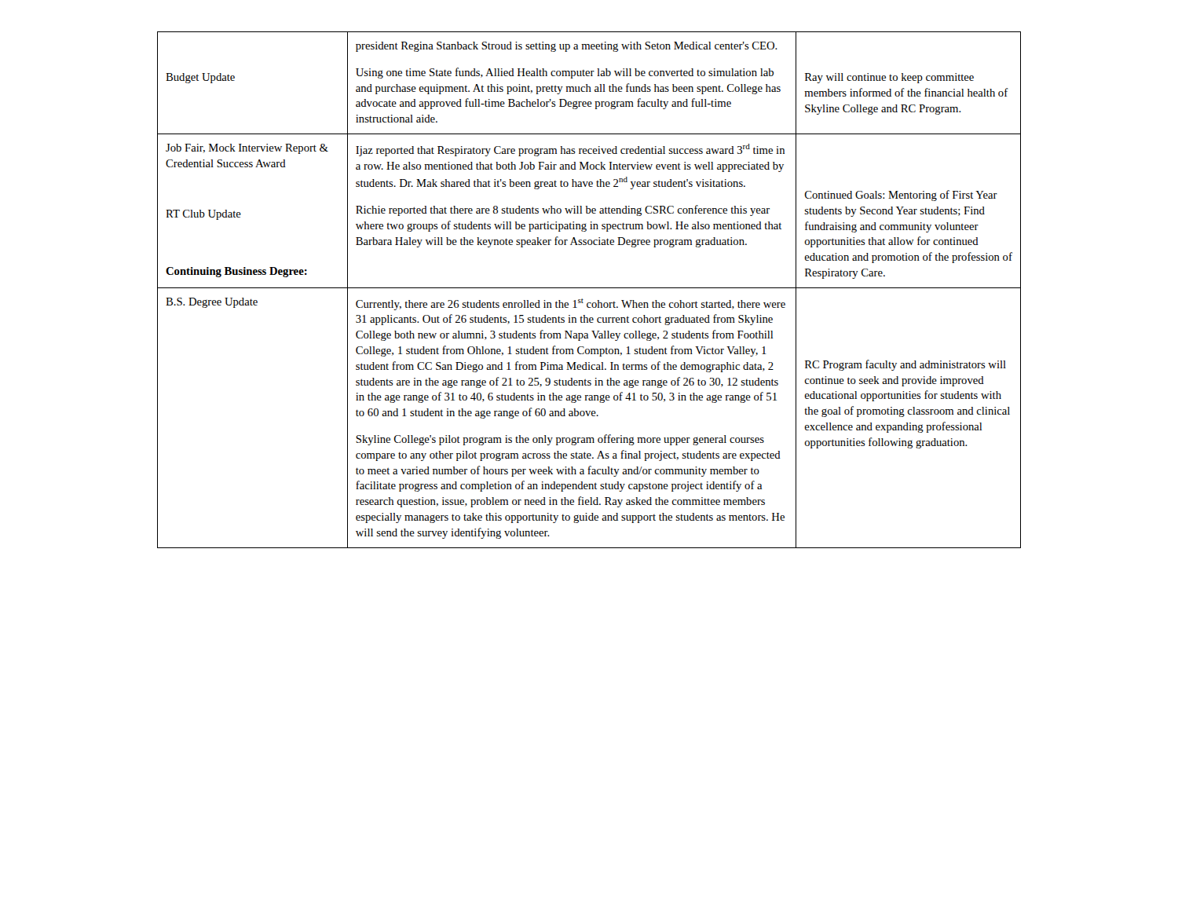| Budget Update | president Regina Stanback Stroud is setting up a meeting with Seton Medical center's CEO. Using one time State funds, Allied Health computer lab will be converted to simulation lab and purchase equipment. At this point, pretty much all the funds has been spent. College has advocate and approved full-time Bachelor's Degree program faculty and full-time instructional aide. | Ray will continue to keep committee members informed of the financial health of Skyline College and RC Program. |
| Job Fair, Mock Interview Report & Credential Success Award RT Club Update Continuing Business Degree: | Ijaz reported that Respiratory Care program has received credential success award 3 rd time in a row. He also mentioned that both Job Fair and Mock Interview event is well appreciated by students. Dr. Mak shared that it's been great to have the 2 nd year student's visitations. Richie reported that there are 8 students who will be attending CSRC conference this year where two groups of students will be participating in spectrum bowl. He also mentioned that Barbara Haley will be the keynote speaker for Associate Degree program graduation. | Continued Goals: Mentoring of First Year students by Second Year students; Find fundraising and community volunteer opportunities that allow for continued education and promotion of the profession of Respiratory Care. |
| B.S. Degree Update | Currently, there are 26 students enrolled in the 1 st cohort. When the cohort started, there were 31 applicants. Out of 26 students, 15 students in the current cohort graduated from Skyline College both new or alumni, 3 students from Napa Valley college, 2 students from Foothill College, 1 student from Ohlone, 1 student from Compton, 1 student from Victor Valley, 1 student from CC San Diego and 1 from Pima Medical. In terms of the demographic data, 2 students are in the age range of 21 to 25, 9 students in the age range of 26 to 30, 12 students in the age range of 31 to 40, 6 students in the age range of 41 to 50, 3 in the age range of 51 to 60 and 1 student in the age range of 60 and above. Skyline College's pilot program is the only program offering more upper general courses compare to any other pilot program across the state. As a final project, students are expected to meet a varied number of hours per week with a faculty and/or community member to facilitate progress and completion of an independent study capstone project identify of a research question, issue, problem or need in the field. Ray asked the committee members especially managers to take this opportunity to guide and support the students as mentors. He will send the survey identifying volunteer. | RC Program faculty and administrators will continue to seek and provide improved educational opportunities for students with the goal of promoting classroom and clinical excellence and expanding professional opportunities following graduation. |